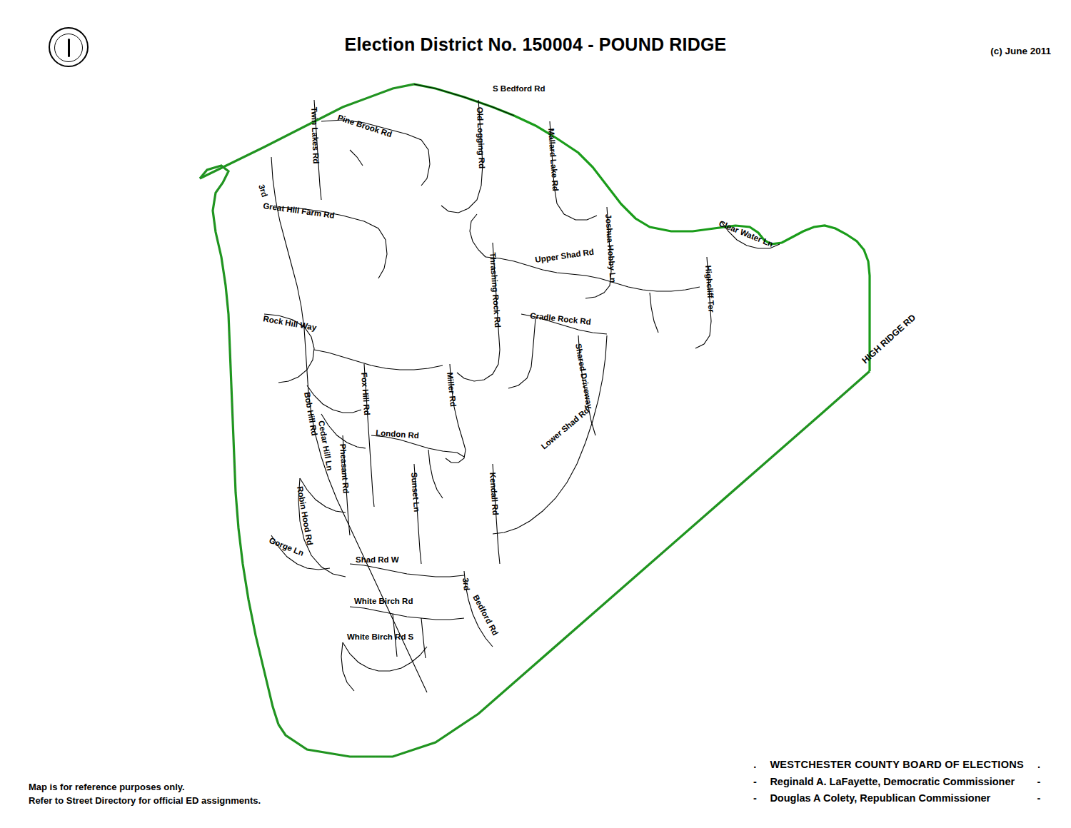Election District No. 150004 - POUND RIDGE
(c) June 2011
S Bedford Rd Twin Lakes Rd Pine Brook Rd 3rd Great Hill Farm Rd Old Logging Rd Mallard Lake Rd Joshua Hobby Ln Clear Water Ln Highcliff Ter Upper Shad Rd Thrashing Rock Rd Cradle Rock Rd Shared Driveway Lower Shad Rd Miller Rd Rock Hill Way Fox Hill Rd Bob Hill Rd Cedar Hill Ln Pheasant Rd London Rd Sunset Ln Kendall Rd Robin Hood Rd Gorge Ln Shad Rd W 3rd Bedford Rd White Birch Rd White Birch Rd S HIGH RIDGE RD
Map is for reference purposes only.
Refer to Street Directory for official ED assignments.
| . | WESTCHESTER COUNTY BOARD OF ELECTIONS | . |
| - | Reginald A. LaFayette, Democratic Commissioner | - |
| - | Douglas A Colety, Republican Commissioner | - |